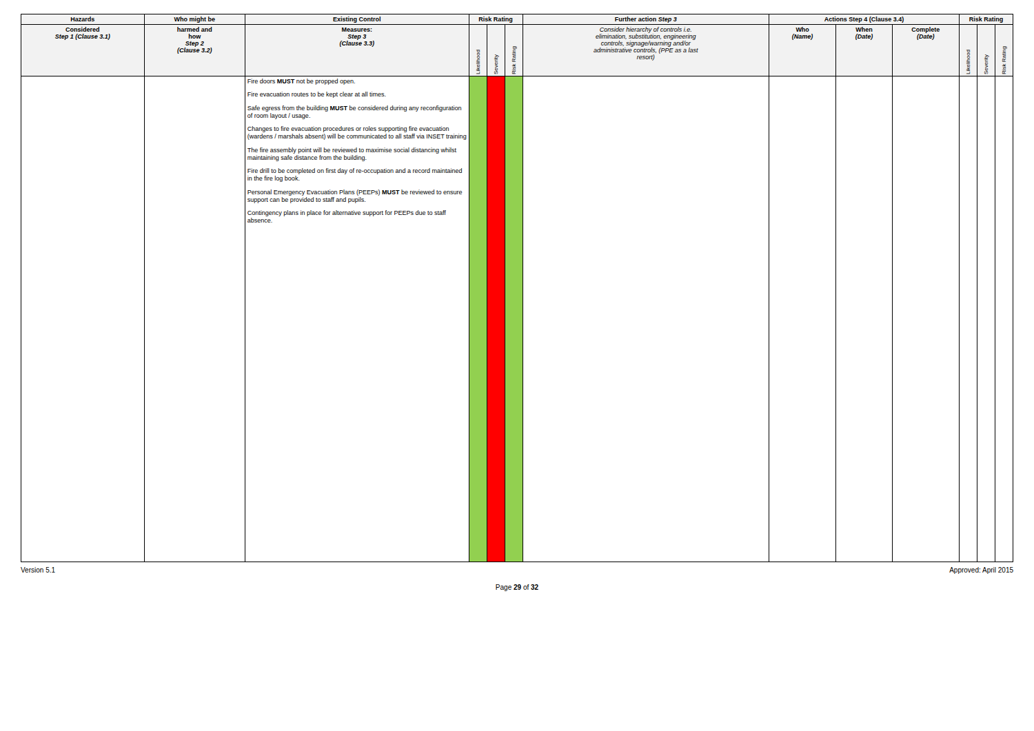| Hazards | Who might be | Existing Control | Risk Rating | Further action Step 3 | Actions Step 4 (Clause 3.4) | Risk Rating |
| --- | --- | --- | --- | --- | --- | --- |
| Considered Step 1 (Clause 3.1) | harmed and how Step 2 (Clause 3.2) | Measures: Step 3 (Clause 3.3) | Likelihood | Severity | Risk Rating | Consider hierarchy of controls i.e. elimination, substitution, engineering controls, signage/warning and/or administrative controls, (PPE as a last resort) | Who (Name) | When (Date) | Complete (Date) | Likelihood | Severity | Risk Rating |
| | | Fire doors MUST not be propped open. Fire evacuation routes to be kept clear at all times. Safe egress from the building MUST be considered during any reconfiguration of room layout / usage. Changes to fire evacuation procedures or roles supporting fire evacuation (wardens / marshals absent) will be communicated to all staff via INSET training The fire assembly point will be reviewed to maximise social distancing whilst maintaining safe distance from the building. Fire drill to be completed on first day of re-occupation and a record maintained in the fire log book. Personal Emergency Evacuation Plans (PEEPs) MUST be reviewed to ensure support can be provided to staff and pupils. Contingency plans in place for alternative support for PEEPs due to staff absence. | | | | | | | | | | |
Version 5.1
Approved: April 2015
Page 29 of 32